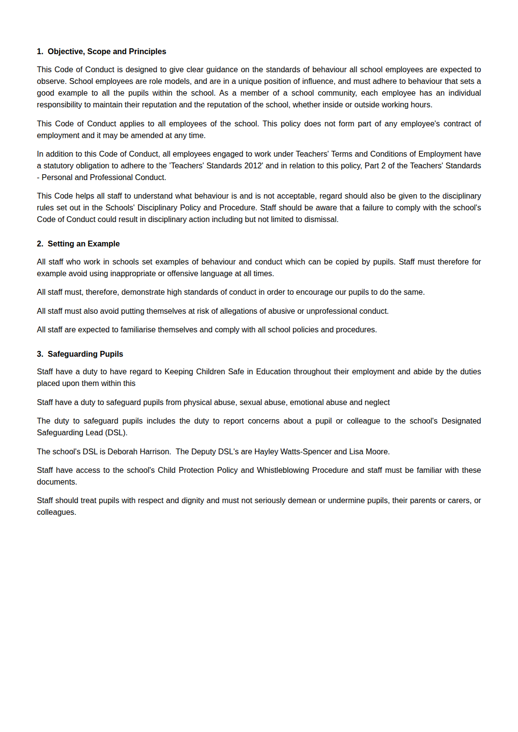1. Objective, Scope and Principles
This Code of Conduct is designed to give clear guidance on the standards of behaviour all school employees are expected to observe. School employees are role models, and are in a unique position of influence, and must adhere to behaviour that sets a good example to all the pupils within the school. As a member of a school community, each employee has an individual responsibility to maintain their reputation and the reputation of the school, whether inside or outside working hours.
This Code of Conduct applies to all employees of the school. This policy does not form part of any employee's contract of employment and it may be amended at any time.
In addition to this Code of Conduct, all employees engaged to work under Teachers' Terms and Conditions of Employment have a statutory obligation to adhere to the 'Teachers' Standards 2012' and in relation to this policy, Part 2 of the Teachers' Standards - Personal and Professional Conduct.
This Code helps all staff to understand what behaviour is and is not acceptable, regard should also be given to the disciplinary rules set out in the Schools' Disciplinary Policy and Procedure. Staff should be aware that a failure to comply with the school's Code of Conduct could result in disciplinary action including but not limited to dismissal.
2. Setting an Example
All staff who work in schools set examples of behaviour and conduct which can be copied by pupils. Staff must therefore for example avoid using inappropriate or offensive language at all times.
All staff must, therefore, demonstrate high standards of conduct in order to encourage our pupils to do the same.
All staff must also avoid putting themselves at risk of allegations of abusive or unprofessional conduct.
All staff are expected to familiarise themselves and comply with all school policies and procedures.
3. Safeguarding Pupils
Staff have a duty to have regard to Keeping Children Safe in Education throughout their employment and abide by the duties placed upon them within this
Staff have a duty to safeguard pupils from physical abuse, sexual abuse, emotional abuse and neglect
The duty to safeguard pupils includes the duty to report concerns about a pupil or colleague to the school's Designated Safeguarding Lead (DSL).
The school's DSL is Deborah Harrison. The Deputy DSL's are Hayley Watts-Spencer and Lisa Moore.
Staff have access to the school's Child Protection Policy and Whistleblowing Procedure and staff must be familiar with these documents.
Staff should treat pupils with respect and dignity and must not seriously demean or undermine pupils, their parents or carers, or colleagues.